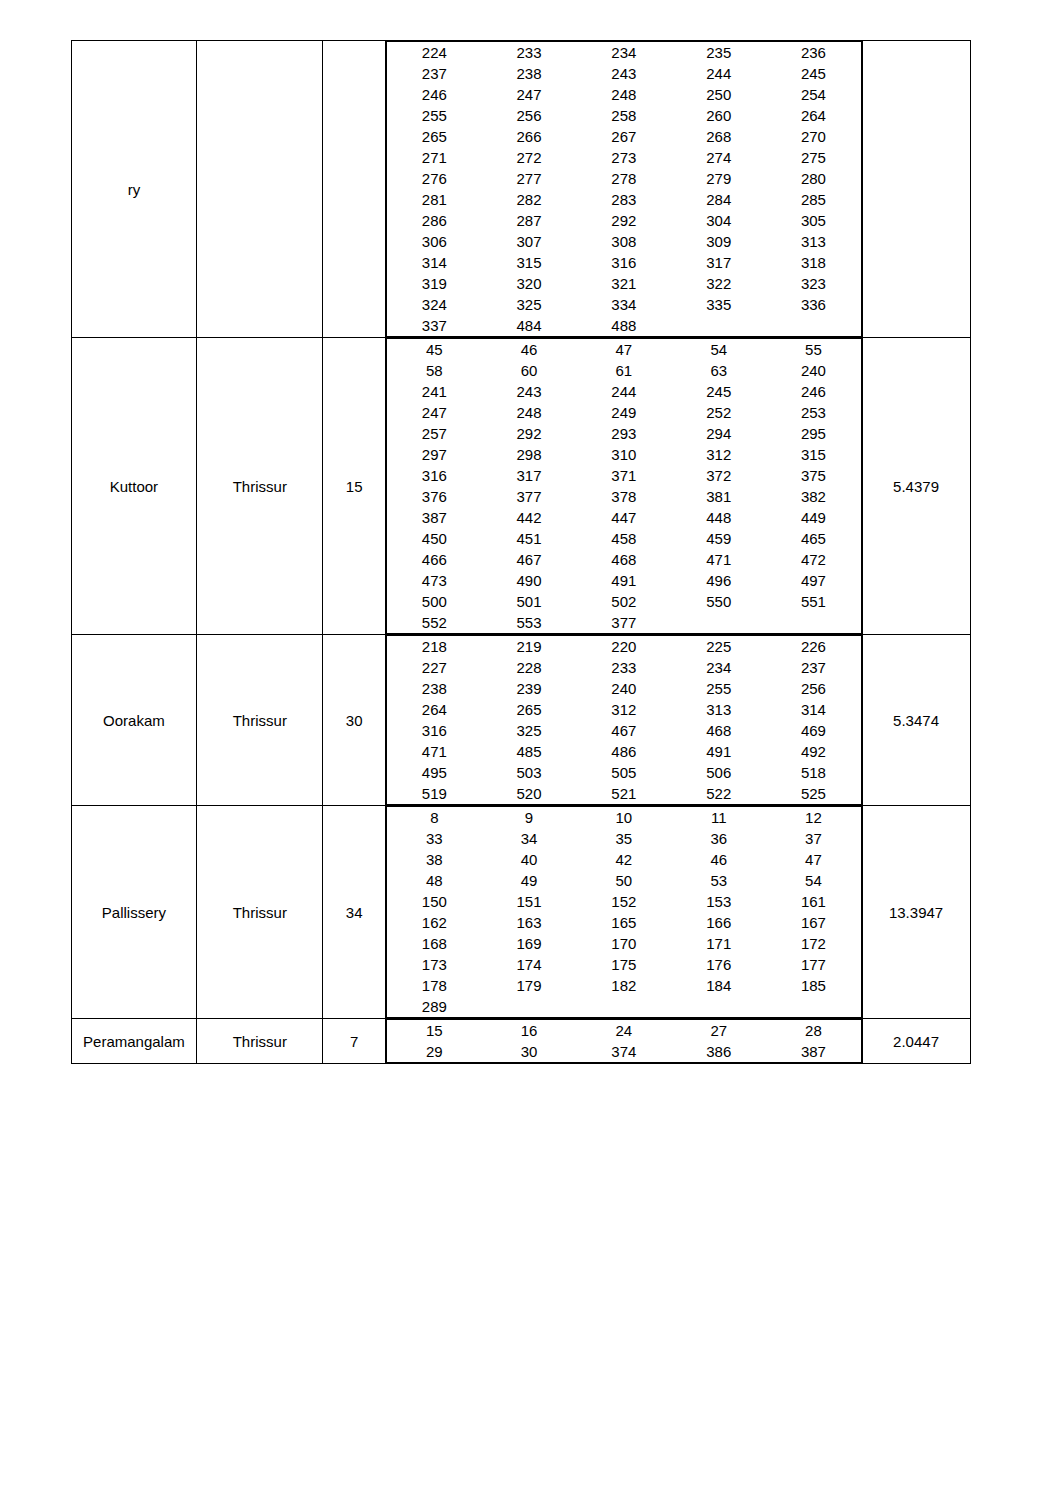| ry | | | / 224 / 233 / 234 / 235 / 236 / / 237 / 238 / 243 / 244 / 245 / / 246 / 247 / 248 / 250 / 254 / / 255 / 256 / 258 / 260 / 264 / / 265 / 266 / 267 / 268 / 270 / / 271 / 272 / 273 / 274 / 275 / / 276 / 277 / 278 / 279 / 280 / / 281 / 282 / 283 / 284 / 285 / / 286 / 287 / 292 / 304 / 305 / / 306 / 307 / 308 / 309 / 313 / / 314 / 315 / 316 / 317 / 318 / / 319 / 320 / 321 / 322 / 323 / / 324 / 325 / 334 / 335 / 336 / / 337 / 484 / 488 / / / | |
| Kuttoor | Thrissur | 15 | / 45 / 46 / 47 / 54 / 55 / / 58 / 60 / 61 / 63 / 240 / / 241 / 243 / 244 / 245 / 246 / / 247 / 248 / 249 / 252 / 253 / / 257 / 292 / 293 / 294 / 295 / / 297 / 298 / 310 / 312 / 315 / / 316 / 317 / 371 / 372 / 375 / / 376 / 377 / 378 / 381 / 382 / / 387 / 442 / 447 / 448 / 449 / / 450 / 451 / 458 / 459 / 465 / / 466 / 467 / 468 / 471 / 472 / / 473 / 490 / 491 / 496 / 497 / / 500 / 501 / 502 / 550 / 551 / / 552 / 553 / 377 / / / | 5.4379 |
| Oorakam | Thrissur | 30 | / 218 / 219 / 220 / 225 / 226 / / 227 / 228 / 233 / 234 / 237 / / 238 / 239 / 240 / 255 / 256 / / 264 / 265 / 312 / 313 / 314 / / 316 / 325 / 467 / 468 / 469 / / 471 / 485 / 486 / 491 / 492 / / 495 / 503 / 505 / 506 / 518 / / 519 / 520 / 521 / 522 / 525 / | 5.3474 |
| Pallissery | Thrissur | 34 | / 8 / 9 / 10 / 11 / 12 / / 33 / 34 / 35 / 36 / 37 / / 38 / 40 / 42 / 46 / 47 / / 48 / 49 / 50 / 53 / 54 / / 150 / 151 / 152 / 153 / 161 / / 162 / 163 / 165 / 166 / 167 / / 168 / 169 / 170 / 171 / 172 / / 173 / 174 / 175 / 176 / 177 / / 178 / 179 / 182 / 184 / 185 / / 289 / / / / / | 13.3947 |
| Peramangalam | Thrissur | 7 | / 15 / 16 / 24 / 27 / 28 / / 29 / 30 / 374 / 386 / 387 / | 2.0447 |